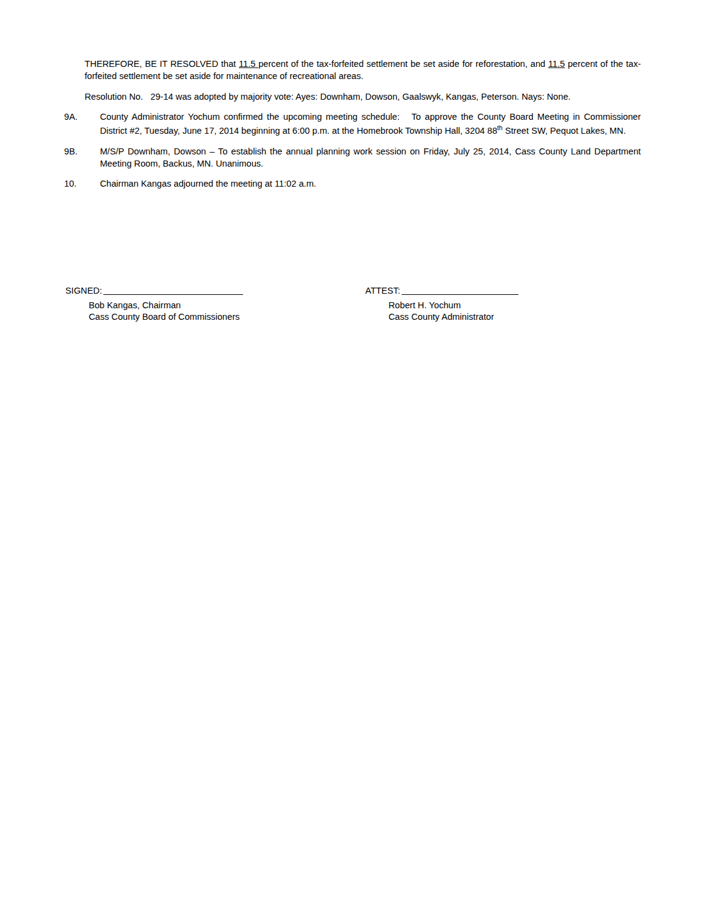THEREFORE, BE IT RESOLVED that 11.5 percent of the tax-forfeited settlement be set aside for reforestation, and 11.5 percent of the tax-forfeited settlement be set aside for maintenance of recreational areas.
Resolution No. 29-14 was adopted by majority vote: Ayes: Downham, Dowson, Gaalswyk, Kangas, Peterson. Nays: None.
9A.
County Administrator Yochum confirmed the upcoming meeting schedule: To approve the County Board Meeting in Commissioner District #2, Tuesday, June 17, 2014 beginning at 6:00 p.m. at the Homebrook Township Hall, 3204 88th Street SW, Pequot Lakes, MN.
9B.
M/S/P Downham, Dowson – To establish the annual planning work session on Friday, July 25, 2014, Cass County Land Department Meeting Room, Backus, MN. Unanimous.
10.
Chairman Kangas adjourned the meeting at 11:02 a.m.
| / SIGNED: / / Bob Kangas, Chairman Cass County Board of Commissioners | / ATTEST: / / Robert H. Yochum Cass County Administrator |